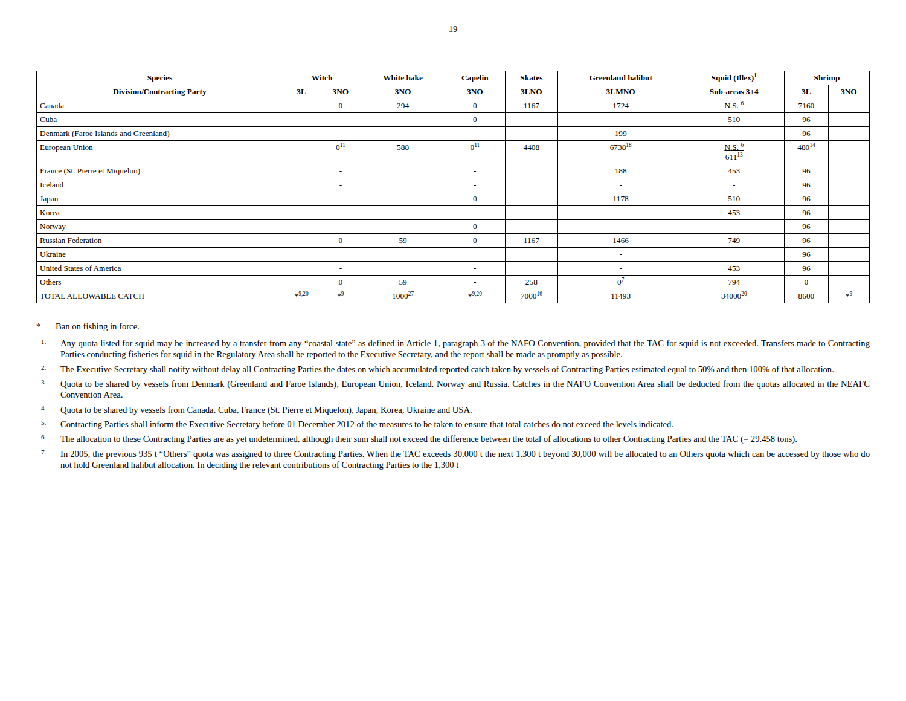19
| Species | Witch | White hake | Capelin | Skates | Greenland halibut | Squid (Illex) 1 | Shrimp |
| --- | --- | --- | --- | --- | --- | --- | --- |
| Division/Contracting Party | 3L | 3NO | 3NO | 3NO | 3LNO | 3LMNO | Sub-areas 3+4 | 3L | 3NO |
| Canada | | 0 | 294 | 0 | 1167 | 1724 | N.S. 6 | 7160 | |
| Cuba | | - | | 0 | | - | 510 | 96 | |
| Denmark (Faroe Islands and Greenland) | | - | | - | | 199 | - | 96 | |
| European Union | | 0 11 | 588 | 0 11 | 4408 | 6738 18 | N.S. 6 611 13 | 480 14 | |
| France (St. Pierre et Miquelon) | | - | | - | | 188 | 453 | 96 | |
| Iceland | | - | | - | | - | - | 96 | |
| Japan | | - | | 0 | | 1178 | 510 | 96 | |
| Korea | | - | | - | | - | 453 | 96 | |
| Norway | | - | | 0 | | - | - | 96 | |
| Russian Federation | | 0 | 59 | 0 | 1167 | 1466 | 749 | 96 | |
| Ukraine | | | | | | - | | 96 | |
| United States of America | | - | | - | | - | 453 | 96 | |
| Others | | 0 | 59 | - | 258 | 0 7 | 794 | 0 | |
| TOTAL ALLOWABLE CATCH | * 9,20 | * 9 | 1000 27 | * 9,20 | 7000 16 | 11493 | 34000 20 | 8600 | * 9 |
*Ban on fishing in force.
Any quota listed for squid may be increased by a transfer from any “coastal state” as defined in Article 1, paragraph 3 of the NAFO Convention, provided that the TAC for squid is not exceeded. Transfers made to Contracting Parties conducting fisheries for squid in the Regulatory Area shall be reported to the Executive Secretary, and the report shall be made as promptly as possible.
The Executive Secretary shall notify without delay all Contracting Parties the dates on which accumulated reported catch taken by vessels of Contracting Parties estimated equal to 50% and then 100% of that allocation.
Quota to be shared by vessels from Denmark (Greenland and Faroe Islands), European Union, Iceland, Norway and Russia. Catches in the NAFO Convention Area shall be deducted from the quotas allocated in the NEAFC Convention Area.
Quota to be shared by vessels from Canada, Cuba, France (St. Pierre et Miquelon), Japan, Korea, Ukraine and USA.
Contracting Parties shall inform the Executive Secretary before 01 December 2012 of the measures to be taken to ensure that total catches do not exceed the levels indicated.
The allocation to these Contracting Parties are as yet undetermined, although their sum shall not exceed the difference between the total of allocations to other Contracting Parties and the TAC (= 29.458 tons).
In 2005, the previous 935 t “Others” quota was assigned to three Contracting Parties. When the TAC exceeds 30,000 t the next 1,300 t beyond 30,000 will be allocated to an Others quota which can be accessed by those who do not hold Greenland halibut allocation. In deciding the relevant contributions of Contracting Parties to the 1,300 t